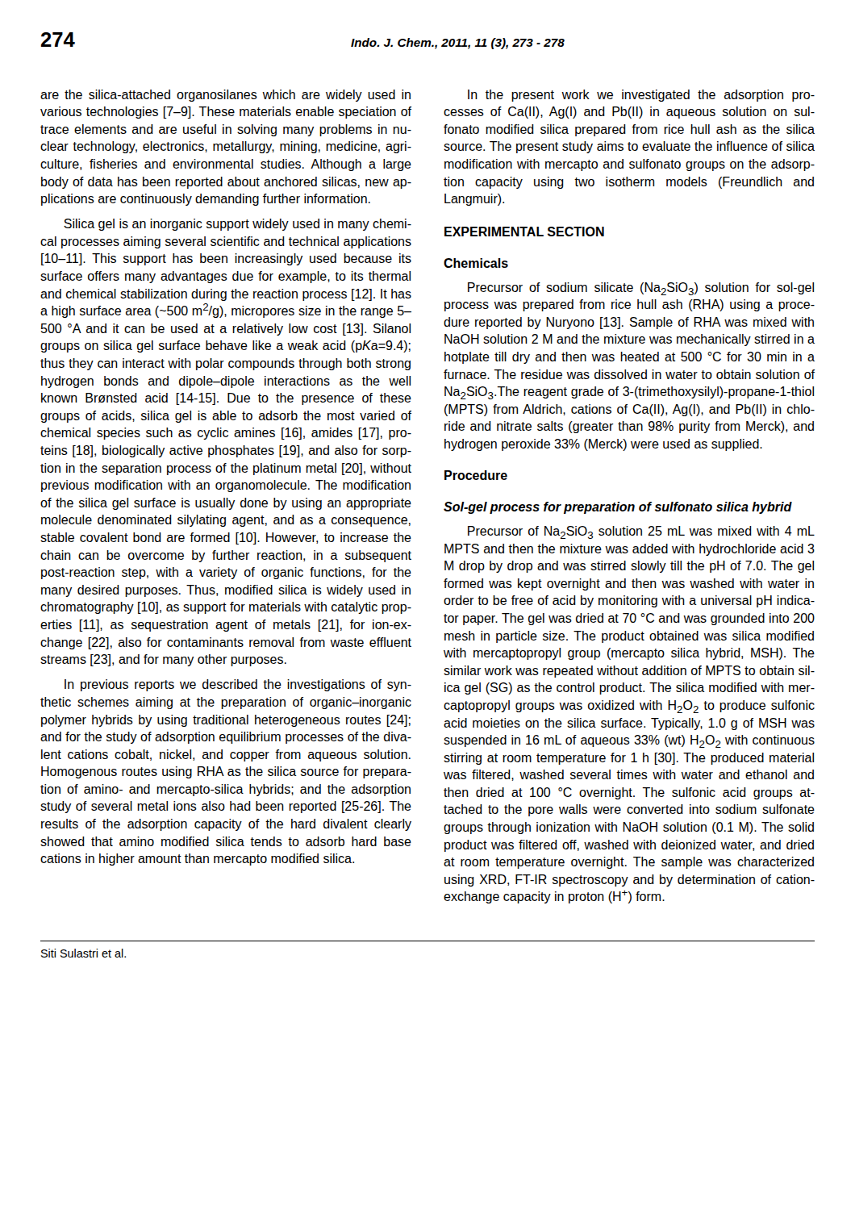274
Indo. J. Chem., 2011, 11 (3), 273 - 278
are the silica-attached organosilanes which are widely used in various technologies [7–9]. These materials enable speciation of trace elements and are useful in solving many problems in nuclear technology, electronics, metallurgy, mining, medicine, agriculture, fisheries and environmental studies. Although a large body of data has been reported about anchored silicas, new applications are continuously demanding further information.
Silica gel is an inorganic support widely used in many chemical processes aiming several scientific and technical applications [10–11]. This support has been increasingly used because its surface offers many advantages due for example, to its thermal and chemical stabilization during the reaction process [12]. It has a high surface area (~500 m2/g), micropores size in the range 5–500 °A and it can be used at a relatively low cost [13]. Silanol groups on silica gel surface behave like a weak acid (pKa=9.4); thus they can interact with polar compounds through both strong hydrogen bonds and dipole–dipole interactions as the well known Brønsted acid [14-15]. Due to the presence of these groups of acids, silica gel is able to adsorb the most varied of chemical species such as cyclic amines [16], amides [17], proteins [18], biologically active phosphates [19], and also for sorption in the separation process of the platinum metal [20], without previous modification with an organomolecule. The modification of the silica gel surface is usually done by using an appropriate molecule denominated silylating agent, and as a consequence, stable covalent bond are formed [10]. However, to increase the chain can be overcome by further reaction, in a subsequent post-reaction step, with a variety of organic functions, for the many desired purposes. Thus, modified silica is widely used in chromatography [10], as support for materials with catalytic properties [11], as sequestration agent of metals [21], for ion-exchange [22], also for contaminants removal from waste effluent streams [23], and for many other purposes.
In previous reports we described the investigations of synthetic schemes aiming at the preparation of organic–inorganic polymer hybrids by using traditional heterogeneous routes [24]; and for the study of adsorption equilibrium processes of the divalent cations cobalt, nickel, and copper from aqueous solution. Homogenous routes using RHA as the silica source for preparation of amino- and mercapto-silica hybrids; and the adsorption study of several metal ions also had been reported [25-26]. The results of the adsorption capacity of the hard divalent clearly showed that amino modified silica tends to adsorb hard base cations in higher amount than mercapto modified silica.
In the present work we investigated the adsorption processes of Ca(II), Ag(I) and Pb(II) in aqueous solution on sulfonato modified silica prepared from rice hull ash as the silica source. The present study aims to evaluate the influence of silica modification with mercapto and sulfonato groups on the adsorption capacity using two isotherm models (Freundlich and Langmuir).
EXPERIMENTAL SECTION
Chemicals
Precursor of sodium silicate (Na2SiO3) solution for sol-gel process was prepared from rice hull ash (RHA) using a procedure reported by Nuryono [13]. Sample of RHA was mixed with NaOH solution 2 M and the mixture was mechanically stirred in a hotplate till dry and then was heated at 500 °C for 30 min in a furnace. The residue was dissolved in water to obtain solution of Na2SiO3.The reagent grade of 3-(trimethoxysilyl)-propane-1-thiol (MPTS) from Aldrich, cations of Ca(II), Ag(I), and Pb(II) in chloride and nitrate salts (greater than 98% purity from Merck), and hydrogen peroxide 33% (Merck) were used as supplied.
Procedure
Sol-gel process for preparation of sulfonato silica hybrid
Precursor of Na2SiO3 solution 25 mL was mixed with 4 mL MPTS and then the mixture was added with hydrochloride acid 3 M drop by drop and was stirred slowly till the pH of 7.0. The gel formed was kept overnight and then was washed with water in order to be free of acid by monitoring with a universal pH indicator paper. The gel was dried at 70 °C and was grounded into 200 mesh in particle size. The product obtained was silica modified with mercaptopropyl group (mercapto silica hybrid, MSH). The similar work was repeated without addition of MPTS to obtain silica gel (SG) as the control product. The silica modified with mercaptopropyl groups was oxidized with H2O2 to produce sulfonic acid moieties on the silica surface. Typically, 1.0 g of MSH was suspended in 16 mL of aqueous 33% (wt) H2O2 with continuous stirring at room temperature for 1 h [30]. The produced material was filtered, washed several times with water and ethanol and then dried at 100 °C overnight. The sulfonic acid groups attached to the pore walls were converted into sodium sulfonate groups through ionization with NaOH solution (0.1 M). The solid product was filtered off, washed with deionized water, and dried at room temperature overnight. The sample was characterized using XRD, FT-IR spectroscopy and by determination of cation-exchange capacity in proton (H+) form.
Siti Sulastri et al.